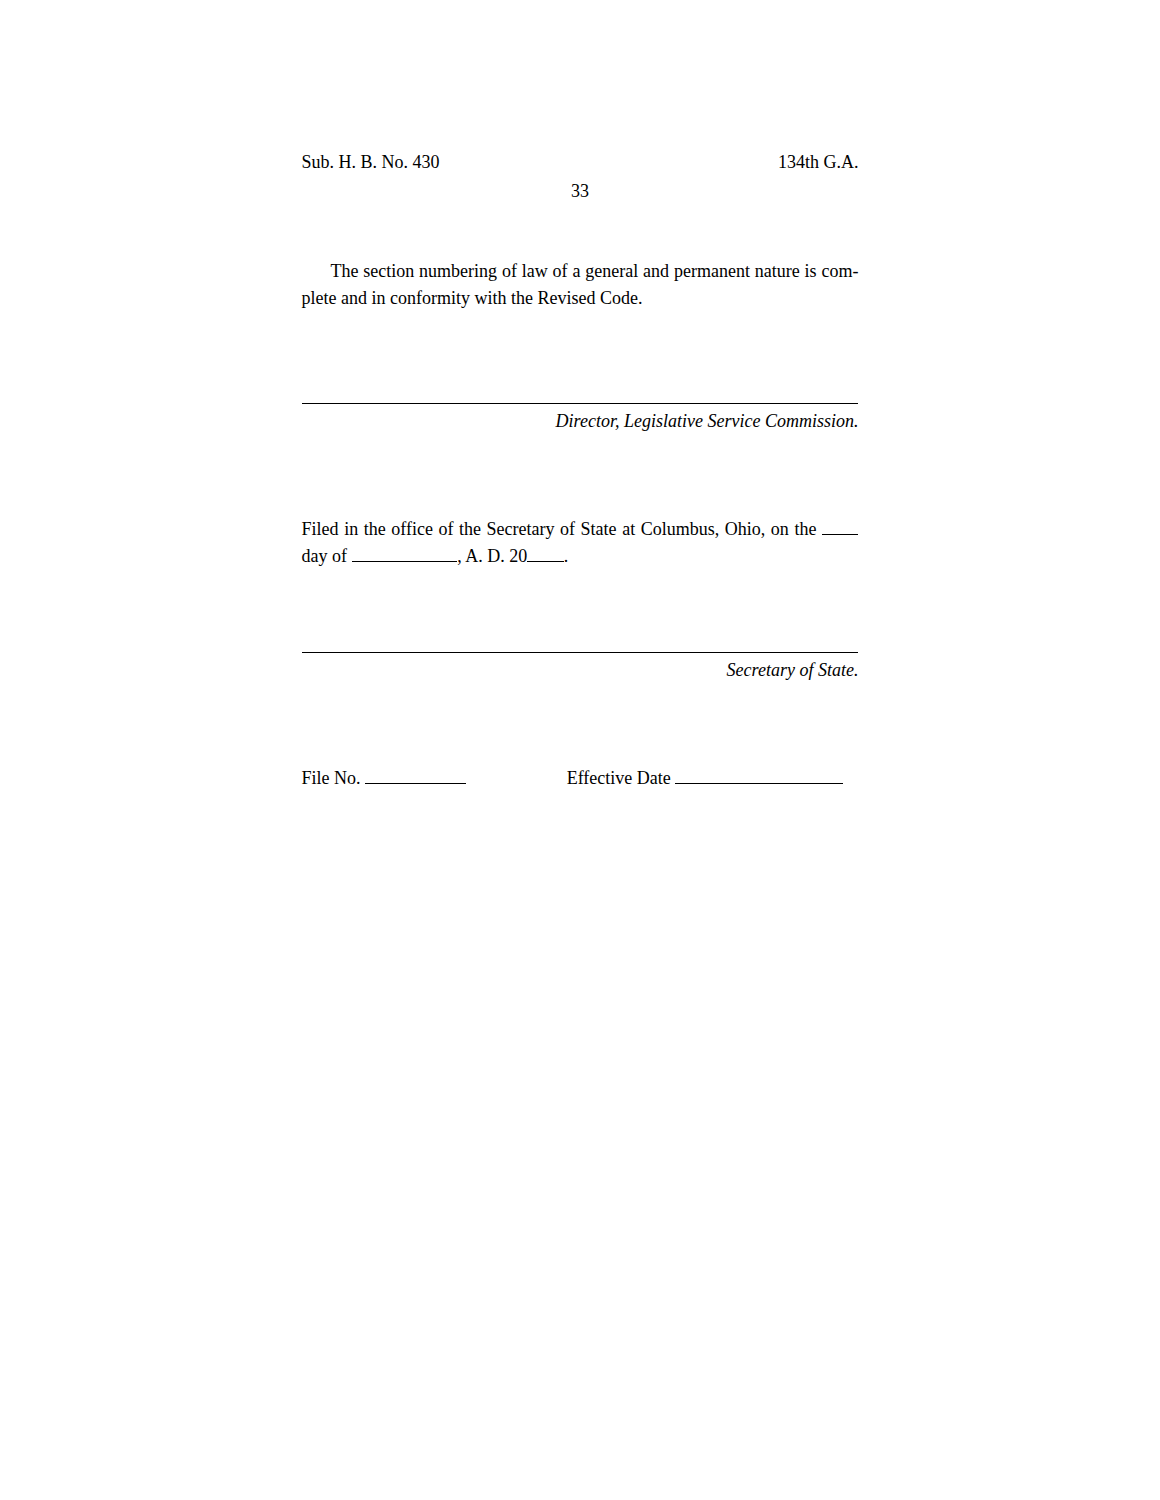Sub. H. B. No. 430 134th G.A.
33
The section numbering of law of a general and permanent nature is complete and in conformity with the Revised Code.
Director, Legislative Service Commission.
Filed in the office of the Secretary of State at Columbus, Ohio, on the day of , A. D. 20 .
Secretary of State.
File No. Effective Date